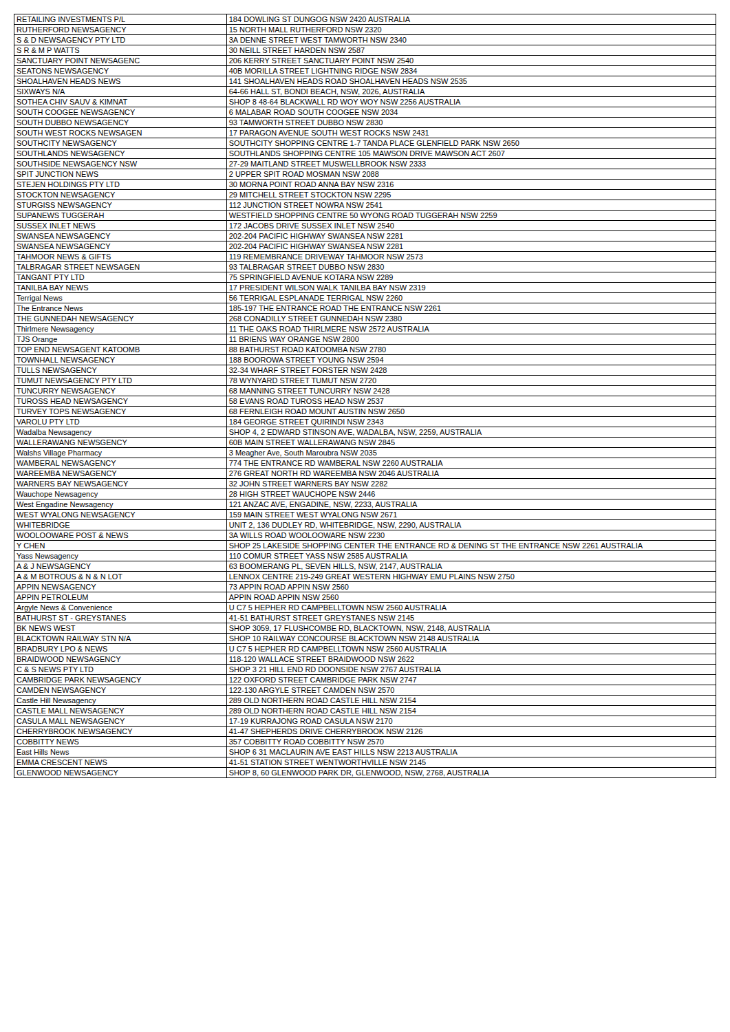| RETAILING INVESTMENTS P/L | 184 DOWLING ST DUNGOG NSW 2420 AUSTRALIA |
| RUTHERFORD NEWSAGENCY | 15 NORTH MALL RUTHERFORD NSW 2320 |
| S & D NEWSAGENCY PTY LTD | 3A DENNE STREET WEST TAMWORTH NSW 2340 |
| S R & M P WATTS | 30 NEILL STREET HARDEN NSW 2587 |
| SANCTUARY POINT NEWSAGENC | 206 KERRY STREET SANCTUARY POINT NSW 2540 |
| SEATONS NEWSAGENCY | 40B MORILLA STREET LIGHTNING RIDGE NSW 2834 |
| SHOALHAVEN HEADS NEWS | 141 SHOALHAVEN HEADS ROAD SHOALHAVEN HEADS NSW 2535 |
| SIXWAYS N/A | 64-66 HALL ST, BONDI BEACH, NSW, 2026, AUSTRALIA |
| SOTHEA CHIV SAUV & KIMNAT | SHOP 8 48-64 BLACKWALL RD WOY WOY NSW 2256 AUSTRALIA |
| SOUTH COOGEE NEWSAGENCY | 6 MALABAR ROAD SOUTH COOGEE NSW 2034 |
| SOUTH DUBBO NEWSAGENCY | 93 TAMWORTH STREET DUBBO NSW 2830 |
| SOUTH WEST ROCKS NEWSAGEN | 17 PARAGON AVENUE SOUTH WEST ROCKS NSW 2431 |
| SOUTHCITY NEWSAGENCY | SOUTHCITY SHOPPING CENTRE 1-7 TANDA PLACE GLENFIELD PARK NSW 2650 |
| SOUTHLANDS NEWSAGENCY | SOUTHLANDS SHOPPING CENTRE 105 MAWSON DRIVE MAWSON ACT 2607 |
| SOUTHSIDE NEWSAGENCY NSW | 27-29 MAITLAND STREET MUSWELLBROOK NSW 2333 |
| SPIT JUNCTION NEWS | 2 UPPER SPIT ROAD MOSMAN NSW 2088 |
| STEJEN HOLDINGS PTY LTD | 30 MORNA POINT ROAD ANNA BAY NSW 2316 |
| STOCKTON NEWSAGENCY | 29 MITCHELL STREET STOCKTON NSW 2295 |
| STURGISS NEWSAGENCY | 112 JUNCTION STREET NOWRA NSW 2541 |
| SUPANEWS TUGGERAH | WESTFIELD SHOPPING CENTRE 50 WYONG ROAD TUGGERAH NSW 2259 |
| SUSSEX INLET NEWS | 172 JACOBS DRIVE SUSSEX INLET NSW 2540 |
| SWANSEA NEWSAGENCY | 202-204 PACIFIC HIGHWAY SWANSEA NSW 2281 |
| SWANSEA NEWSAGENCY | 202-204 PACIFIC HIGHWAY SWANSEA NSW 2281 |
| TAHMOOR NEWS & GIFTS | 119 REMEMBRANCE DRIVEWAY TAHMOOR NSW 2573 |
| TALBRAGAR STREET NEWSAGEN | 93 TALBRAGAR STREET DUBBO NSW 2830 |
| TANGANT PTY LTD | 75 SPRINGFIELD AVENUE KOTARA NSW 2289 |
| TANILBA BAY NEWS | 17 PRESIDENT WILSON WALK TANILBA BAY NSW 2319 |
| Terrigal News | 56 TERRIGAL ESPLANADE TERRIGAL NSW 2260 |
| The Entrance News | 185-197 THE ENTRANCE ROAD THE ENTRANCE NSW 2261 |
| THE GUNNEDAH NEWSAGENCY | 268 CONADILLY STREET GUNNEDAH NSW 2380 |
| Thirlmere Newsagency | 11 THE OAKS ROAD THIRLMERE NSW 2572 AUSTRALIA |
| TJS Orange | 11 BRIENS WAY ORANGE NSW 2800 |
| TOP END NEWSAGENT KATOOMB | 88 BATHURST ROAD KATOOMBA NSW 2780 |
| TOWNHALL NEWSAGENCY | 188 BOOROWA STREET YOUNG NSW 2594 |
| TULLS NEWSAGENCY | 32-34 WHARF STREET FORSTER NSW 2428 |
| TUMUT NEWSAGENCY PTY LTD | 78 WYNYARD STREET TUMUT NSW 2720 |
| TUNCURRY NEWSAGENCY | 68 MANNING STREET TUNCURRY NSW 2428 |
| TUROSS HEAD NEWSAGENCY | 58 EVANS ROAD TUROSS HEAD NSW 2537 |
| TURVEY TOPS NEWSAGENCY | 68 FERNLEIGH ROAD MOUNT AUSTIN NSW 2650 |
| VAROLU PTY LTD | 184 GEORGE STREET QUIRINDI NSW 2343 |
| Wadalba Newsagency | SHOP 4, 2 EDWARD STINSON AVE, WADALBA, NSW, 2259, AUSTRALIA |
| WALLERAWANG NEWSGENCY | 60B MAIN STREET WALLERAWANG NSW 2845 |
| Walshs Village Pharmacy | 3 Meagher Ave, South Maroubra NSW 2035 |
| WAMBERAL NEWSAGENCY | 774 THE ENTRANCE RD WAMBERAL NSW 2260 AUSTRALIA |
| WAREEMBA NEWSAGENCY | 276 GREAT NORTH RD WAREEMBA NSW 2046 AUSTRALIA |
| WARNERS BAY NEWSAGENCY | 32 JOHN STREET WARNERS BAY NSW 2282 |
| Wauchope Newsagency | 28 HIGH STREET WAUCHOPE NSW 2446 |
| West Engadine Newsagency | 121 ANZAC AVE, ENGADINE, NSW, 2233, AUSTRALIA |
| WEST WYALONG NEWSAGENCY | 159 MAIN STREET WEST WYALONG NSW 2671 |
| WHITEBRIDGE | UNIT 2, 136 DUDLEY RD, WHITEBRIDGE, NSW, 2290, AUSTRALIA |
| WOOLOOWARE POST & NEWS | 3A WILLS ROAD WOOLOOWARE NSW 2230 |
| Y CHEN | SHOP 25 LAKESIDE SHOPPING CENTER THE ENTRANCE RD & DENING ST THE ENTRANCE NSW 2261 AUSTRALIA |
| Yass Newsagency | 110 COMUR STREET YASS NSW 2585 AUSTRALIA |
| A & J NEWSAGENCY | 63 BOOMERANG PL, SEVEN HILLS, NSW, 2147, AUSTRALIA |
| A & M BOTROUS & N & N LOT | LENNOX CENTRE 219-249 GREAT WESTERN HIGHWAY EMU PLAINS NSW 2750 |
| APPIN NEWSAGENCY | 73 APPIN ROAD APPIN NSW 2560 |
| APPIN PETROLEUM | APPIN ROAD APPIN NSW 2560 |
| Argyle News & Convenience | U C7 5 HEPHER RD CAMPBELLTOWN NSW 2560 AUSTRALIA |
| BATHURST ST - GREYSTANES | 41-51 BATHURST STREET GREYSTANES NSW 2145 |
| BK NEWS WEST | SHOP 3059, 17 FLUSHCOMBE RD, BLACKTOWN, NSW, 2148, AUSTRALIA |
| BLACKTOWN RAILWAY STN N/A | SHOP 10 RAILWAY CONCOURSE BLACKTOWN NSW 2148 AUSTRALIA |
| BRADBURY LPO & NEWS | U C7 5 HEPHER RD CAMPBELLTOWN NSW 2560 AUSTRALIA |
| BRAIDWOOD NEWSAGENCY | 118-120 WALLACE STREET BRAIDWOOD NSW 2622 |
| C & S NEWS PTY LTD | SHOP 3 21 HILL END RD DOONSIDE NSW 2767 AUSTRALIA |
| CAMBRIDGE PARK NEWSAGENCY | 122 OXFORD STREET CAMBRIDGE PARK NSW 2747 |
| CAMDEN NEWSAGENCY | 122-130 ARGYLE STREET CAMDEN NSW 2570 |
| Castle Hill Newsagency | 289 OLD NORTHERN ROAD CASTLE HILL NSW 2154 |
| CASTLE MALL NEWSAGENCY | 289 OLD NORTHERN ROAD CASTLE HILL NSW 2154 |
| CASULA MALL NEWSAGENCY | 17-19 KURRAJONG ROAD CASULA NSW 2170 |
| CHERRYBROOK NEWSAGENCY | 41-47 SHEPHERDS DRIVE CHERRYBROOK NSW 2126 |
| COBBITTY NEWS | 357 COBBITTY ROAD COBBITTY NSW 2570 |
| East Hills News | SHOP 6 31 MACLAURIN AVE EAST HILLS NSW 2213 AUSTRALIA |
| EMMA CRESCENT NEWS | 41-51 STATION STREET WENTWORTHVILLE NSW 2145 |
| GLENWOOD NEWSAGENCY | SHOP 8, 60 GLENWOOD PARK DR, GLENWOOD, NSW, 2768, AUSTRALIA |